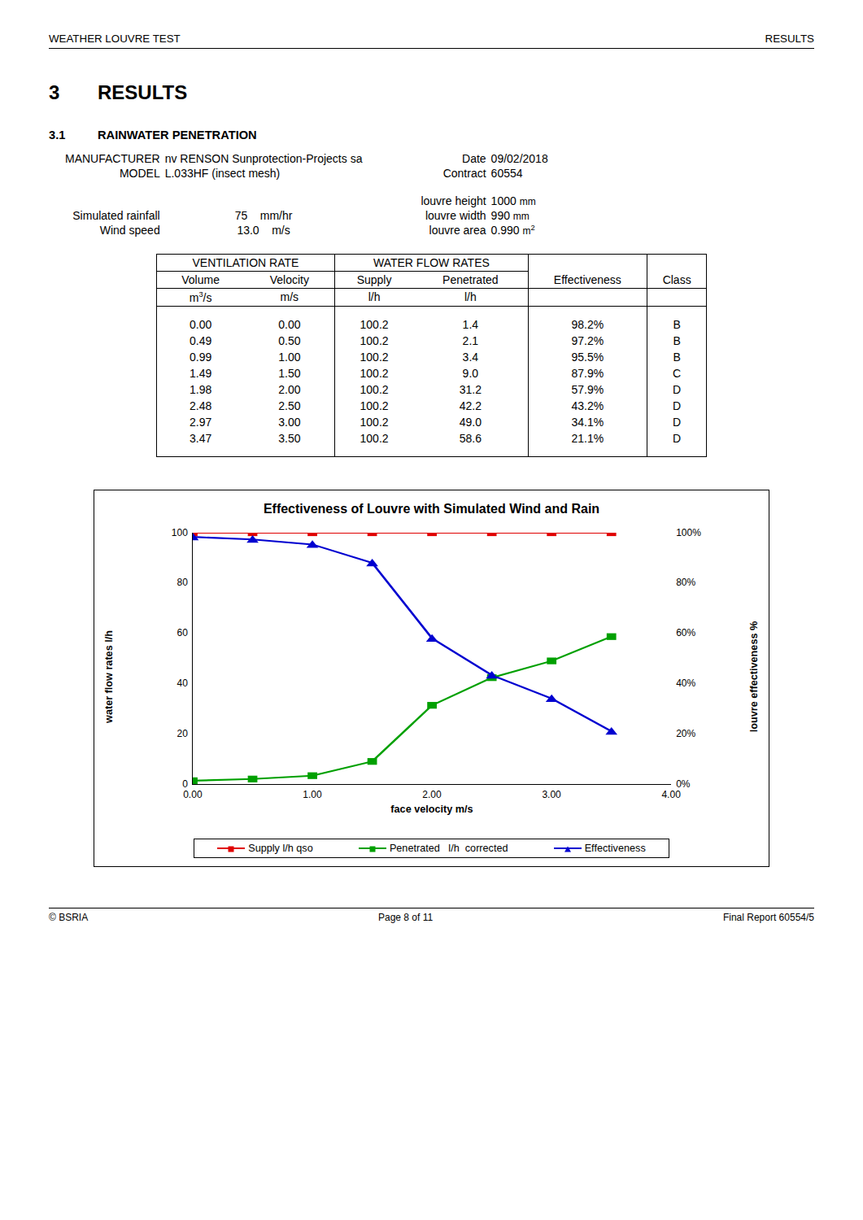WEATHER LOUVRE TEST
RESULTS
3 RESULTS
3.1 RAINWATER PENETRATION
| MANUFACTURER | nv RENSON Sunprotection-Projects sa | | Date | 09/02/2018 |
| MODEL | L.033HF (insect mesh) | | Contract | 60554 |
| | | | louvre height | 1000 mm |
| Simulated rainfall | 75 mm/hr | | louvre width | 990 mm |
| Wind speed | 13.0 m/s | | louvre area | 0.990 m 2 |
| VENTILATION RATE | WATER FLOW RATES | | |
| --- | --- | --- | --- |
| Volume | Velocity | Supply | Penetrated | Effectiveness | Class |
| m 3 /s | m/s | l/h | l/h | | |
| 0.00 | 0.00 | 100.2 | 1.4 | 98.2% | B |
| 0.49 | 0.50 | 100.2 | 2.1 | 97.2% | B |
| 0.99 | 1.00 | 100.2 | 3.4 | 95.5% | B |
| 1.49 | 1.50 | 100.2 | 9.0 | 87.9% | C |
| 1.98 | 2.00 | 100.2 | 31.2 | 57.9% | D |
| 2.48 | 2.50 | 100.2 | 42.2 | 43.2% | D |
| 2.97 | 3.00 | 100.2 | 49.0 | 34.1% | D |
| 3.47 | 3.50 | 100.2 | 58.6 | 21.1% | D |
Effectiveness of Louvre with Simulated Wind and Rain
water flow rates l/h
louvre effectiveness %
100
80
60
40
20
0
100%
80%
60%
40%
20%
0%
0.00
1.00
2.00
3.00
4.00
face velocity m/s
Supply l/h qso Penetrated l/h corrected Effectiveness
© BSRIA
Page 8 of 11
Final Report 60554/5